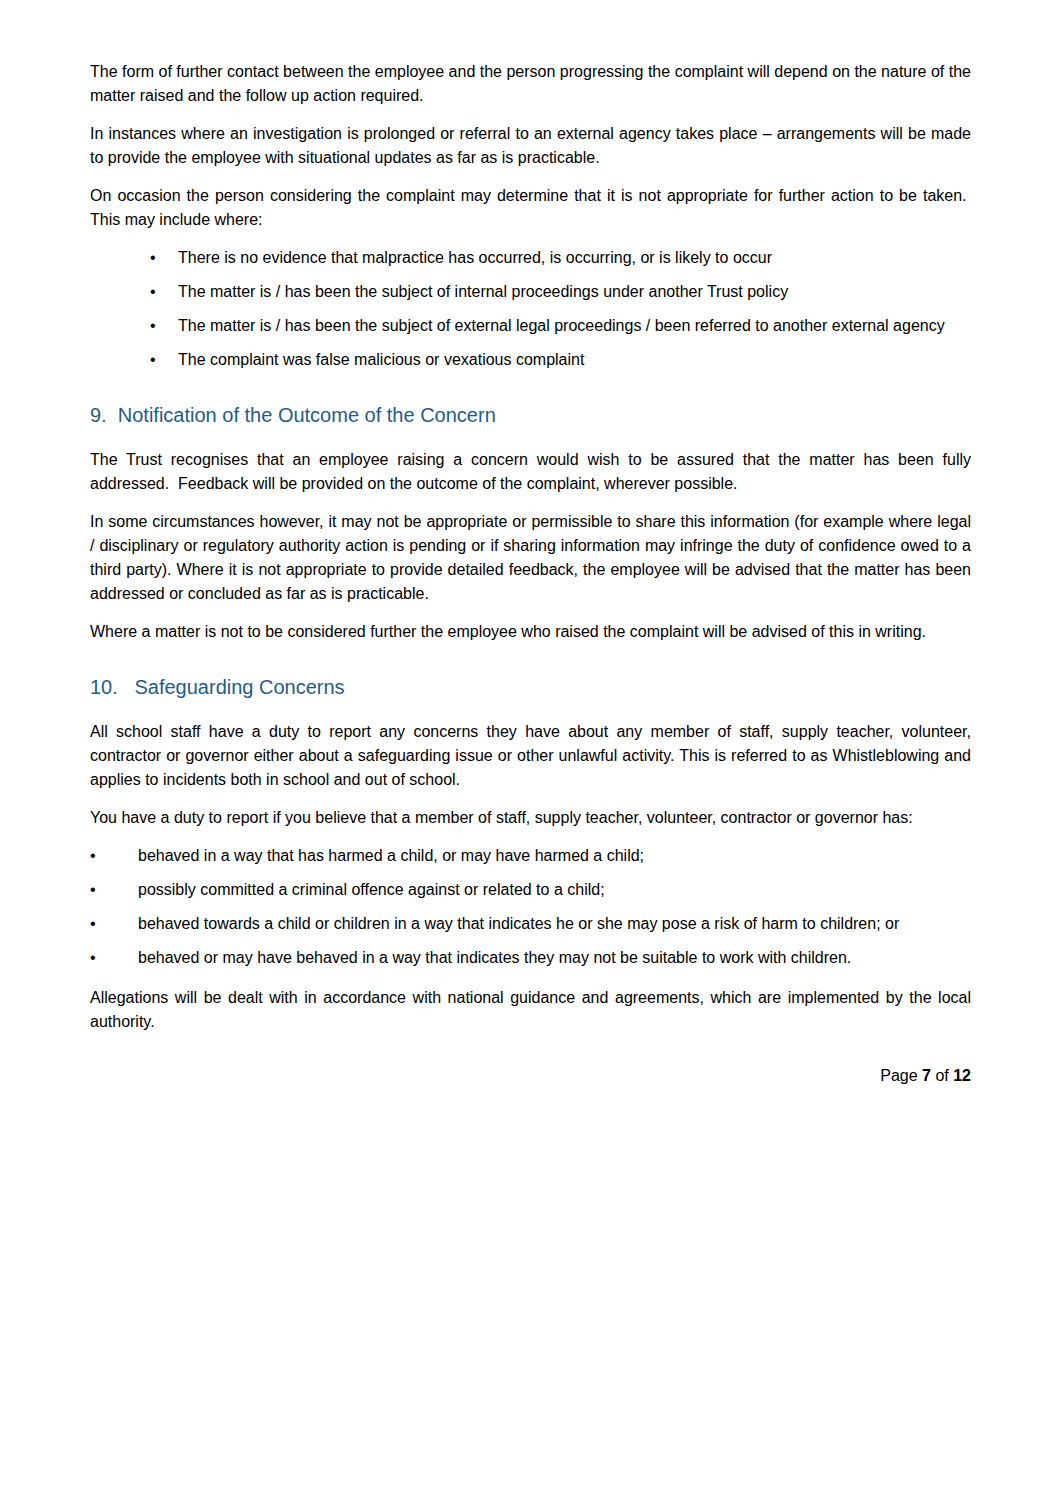The form of further contact between the employee and the person progressing the complaint will depend on the nature of the matter raised and the follow up action required.
In instances where an investigation is prolonged or referral to an external agency takes place – arrangements will be made to provide the employee with situational updates as far as is practicable.
On occasion the person considering the complaint may determine that it is not appropriate for further action to be taken. This may include where:
There is no evidence that malpractice has occurred, is occurring, or is likely to occur
The matter is / has been the subject of internal proceedings under another Trust policy
The matter is / has been the subject of external legal proceedings / been referred to another external agency
The complaint was false malicious or vexatious complaint
9. Notification of the Outcome of the Concern
The Trust recognises that an employee raising a concern would wish to be assured that the matter has been fully addressed. Feedback will be provided on the outcome of the complaint, wherever possible.
In some circumstances however, it may not be appropriate or permissible to share this information (for example where legal / disciplinary or regulatory authority action is pending or if sharing information may infringe the duty of confidence owed to a third party). Where it is not appropriate to provide detailed feedback, the employee will be advised that the matter has been addressed or concluded as far as is practicable.
Where a matter is not to be considered further the employee who raised the complaint will be advised of this in writing.
10. Safeguarding Concerns
All school staff have a duty to report any concerns they have about any member of staff, supply teacher, volunteer, contractor or governor either about a safeguarding issue or other unlawful activity. This is referred to as Whistleblowing and applies to incidents both in school and out of school.
You have a duty to report if you believe that a member of staff, supply teacher, volunteer, contractor or governor has:
behaved in a way that has harmed a child, or may have harmed a child;
possibly committed a criminal offence against or related to a child;
behaved towards a child or children in a way that indicates he or she may pose a risk of harm to children; or
behaved or may have behaved in a way that indicates they may not be suitable to work with children.
Allegations will be dealt with in accordance with national guidance and agreements, which are implemented by the local authority.
Page 7 of 12